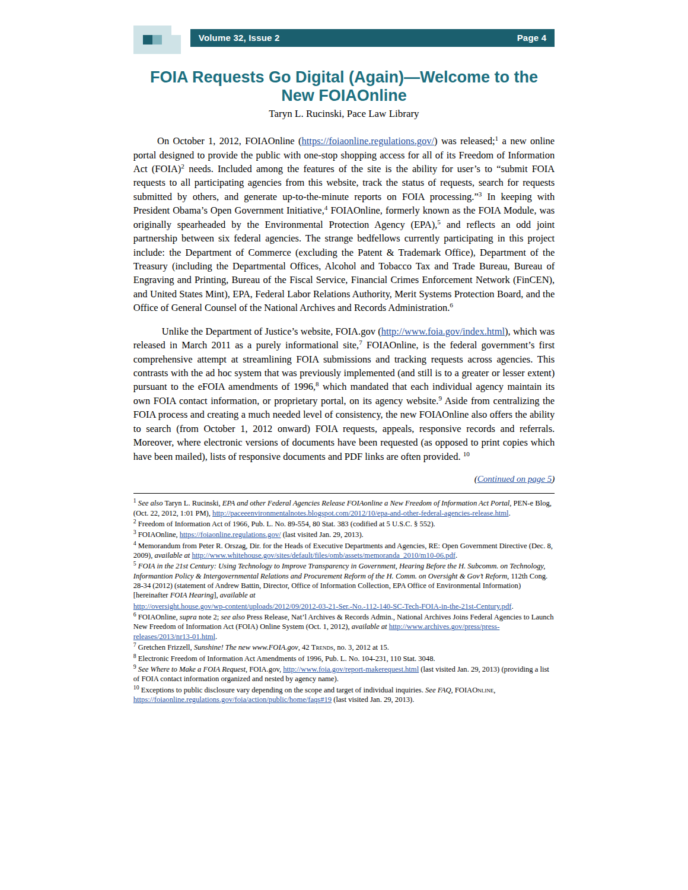Volume 32, Issue 2 Page 4
FOIA Requests Go Digital (Again)—Welcome to the New FOIAOnline
Taryn L. Rucinski, Pace Law Library
On October 1, 2012, FOIAOnline (https://foiaonline.regulations.gov/) was released;1 a new online portal designed to provide the public with one-stop shopping access for all of its Freedom of Information Act (FOIA)2 needs. Included among the features of the site is the ability for user’s to “submit FOIA requests to all participating agencies from this website, track the status of requests, search for requests submitted by others, and generate up-to-the-minute reports on FOIA processing.”3 In keeping with President Obama’s Open Government Initiative,4 FOIAOnline, formerly known as the FOIA Module, was originally spearheaded by the Environmental Protection Agency (EPA),5 and reflects an odd joint partnership between six federal agencies. The strange bedfellows currently participating in this project include: the Department of Commerce (excluding the Patent & Trademark Office), Department of the Treasury (including the Departmental Offices, Alcohol and Tobacco Tax and Trade Bureau, Bureau of Engraving and Printing, Bureau of the Fiscal Service, Financial Crimes Enforcement Network (FinCEN), and United States Mint), EPA, Federal Labor Relations Authority, Merit Systems Protection Board, and the Office of General Counsel of the National Archives and Records Administration.6
Unlike the Department of Justice’s website, FOIA.gov (http://www.foia.gov/index.html), which was released in March 2011 as a purely informational site,7 FOIAOnline, is the federal government’s first comprehensive attempt at streamlining FOIA submissions and tracking requests across agencies. This contrasts with the ad hoc system that was previously implemented (and still is to a greater or lesser extent) pursuant to the eFOIA amendments of 1996,8 which mandated that each individual agency maintain its own FOIA contact information, or proprietary portal, on its agency website.9 Aside from centralizing the FOIA process and creating a much needed level of consistency, the new FOIAOnline also offers the ability to search (from October 1, 2012 onward) FOIA requests, appeals, responsive records and referrals. Moreover, where electronic versions of documents have been requested (as opposed to print copies which have been mailed), lists of responsive documents and PDF links are often provided. 10
(Continued on page 5)
1 See also Taryn L. Rucinski, EPA and other Federal Agencies Release FOIAonline a New Freedom of Information Act Portal, PEN-e Blog, (Oct. 22, 2012, 1:01 PM), http://paceeenvironmentalnotes.blogspot.com/2012/10/epa-and-other-federal-agencies-release.html.
2 Freedom of Information Act of 1966, Pub. L. No. 89-554, 80 Stat. 383 (codified at 5 U.S.C. § 552).
3 FOIAOnline, https://foiaonline.regulations.gov/ (last visited Jan. 29, 2013).
4 Memorandum from Peter R. Orszag, Dir. for the Heads of Executive Departments and Agencies, RE: Open Government Directive (Dec. 8, 2009), available at http://www.whitehouse.gov/sites/default/files/omb/assets/memoranda_2010/m10-06.pdf.
5 FOIA in the 21st Century: Using Technology to Improve Transparency in Government, Hearing Before the H. Subcomm. on Technology, Informantion Policy & Intergovernmental Relations and Procurement Reform of the H. Comm. on Oversight & Gov’t Reform, 112th Cong. 28-34 (2012) (statement of Andrew Battin, Director, Office of Information Collection, EPA Office of Environmental Information) [hereinafter FOIA Hearing], available at
http://oversight.house.gov/wp-content/uploads/2012/09/2012-03-21-Ser.-No.-112-140-SC-Tech-FOIA-in-the-21st-Century.pdf.
6 FOIAOnline, supra note 2; see also Press Release, Nat’l Archives & Records Admin., National Archives Joins Federal Agencies to Launch New Freedom of Information Act (FOIA) Online System (Oct. 1, 2012), available at http://www.archives.gov/press/press-releases/2013/nr13-01.html.
7 Gretchen Frizzell, Sunshine! The new www.FOIA.gov, 42 Trends, no. 3, 2012 at 15.
8 Electronic Freedom of Information Act Amendments of 1996, Pub. L. No. 104-231, 110 Stat. 3048.
9 See Where to Make a FOIA Request, FOIA.gov, http://www.foia.gov/report-makerequest.html (last visited Jan. 29, 2013) (providing a list of FOIA contact information organized and nested by agency name).
10 Exceptions to public disclosure vary depending on the scope and target of individual inquiries. See FAQ, FOIAOnline, https://foiaonline.regulations.gov/foia/action/public/home/faqs#19 (last visited Jan. 29, 2013).